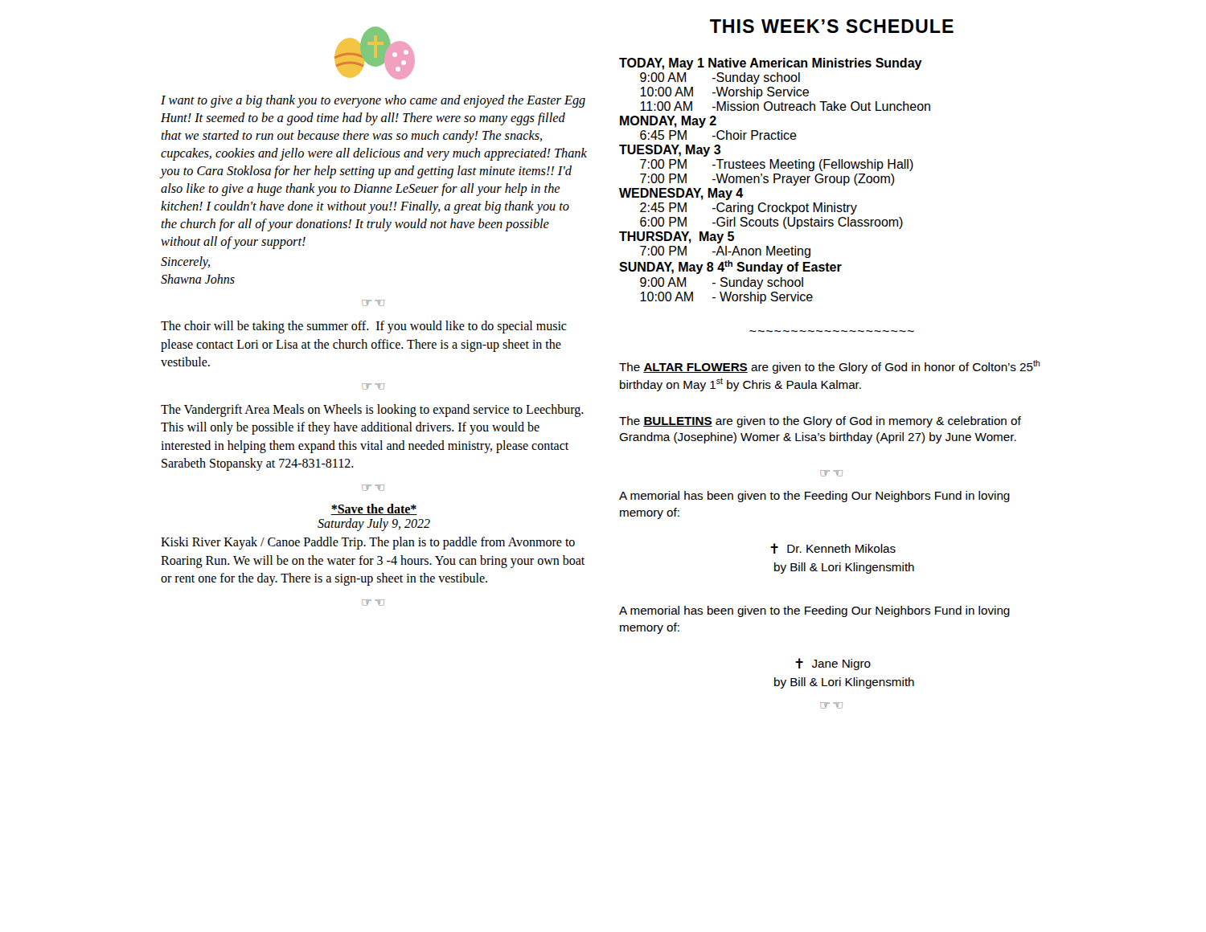Easter eggs
I want to give a big thank you to everyone who came and enjoyed the Easter Egg Hunt! It seemed to be a good time had by all! There were so many eggs filled that we started to run out because there was so much candy! The snacks, cupcakes, cookies and jello were all delicious and very much appreciated! Thank you to Cara Stoklosa for her help setting up and getting last minute items!! I'd also like to give a huge thank you to Dianne LeSeuer for all your help in the kitchen! I couldn't have done it without you!! Finally, a great big thank you to the church for all of your donations! It truly would not have been possible without all of your support!
Sincerely,
Shawna Johns
☞☜
The choir will be taking the summer off. If you would like to do special music please contact Lori or Lisa at the church office. There is a sign-up sheet in the vestibule.
☞☜
The Vandergrift Area Meals on Wheels is looking to expand service to Leechburg. This will only be possible if they have additional drivers. If you would be interested in helping them expand this vital and needed ministry, please contact Sarabeth Stopansky at 724-831-8112.
☞☜
*Save the date*
Saturday July 9, 2022
Kiski River Kayak / Canoe Paddle Trip. The plan is to paddle from Avonmore to Roaring Run. We will be on the water for 3 -4 hours. You can bring your own boat or rent one for the day. There is a sign-up sheet in the vestibule.
☞☜
THIS WEEK’S SCHEDULE
TODAY, May 1 Native American Ministries Sunday
9:00 AM-Sunday school
10:00 AM-Worship Service
11:00 AM-Mission Outreach Take Out Luncheon
MONDAY, May 2
6:45 PM-Choir Practice
TUESDAY, May 3
7:00 PM-Trustees Meeting (Fellowship Hall)
7:00 PM-Women’s Prayer Group (Zoom)
WEDNESDAY, May 4
2:45 PM-Caring Crockpot Ministry
6:00 PM-Girl Scouts (Upstairs Classroom)
THURSDAY, May 5
7:00 PM-Al-Anon Meeting
SUNDAY, May 8 4th Sunday of Easter
9:00 AM- Sunday school
10:00 AM- Worship Service
~~~~~~~~~~~~~~~~~~~~
The ALTAR FLOWERS are given to the Glory of God in honor of Colton’s 25th birthday on May 1st by Chris & Paula Kalmar.
The BULLETINS are given to the Glory of God in memory & celebration of Grandma (Josephine) Womer & Lisa’s birthday (April 27) by June Womer.
☞☜
A memorial has been given to the Feeding Our Neighbors Fund in loving memory of:
✝ Dr. Kenneth Mikolas
by Bill & Lori Klingensmith
A memorial has been given to the Feeding Our Neighbors Fund in loving memory of:
✝ Jane Nigro
by Bill & Lori Klingensmith
☞☜